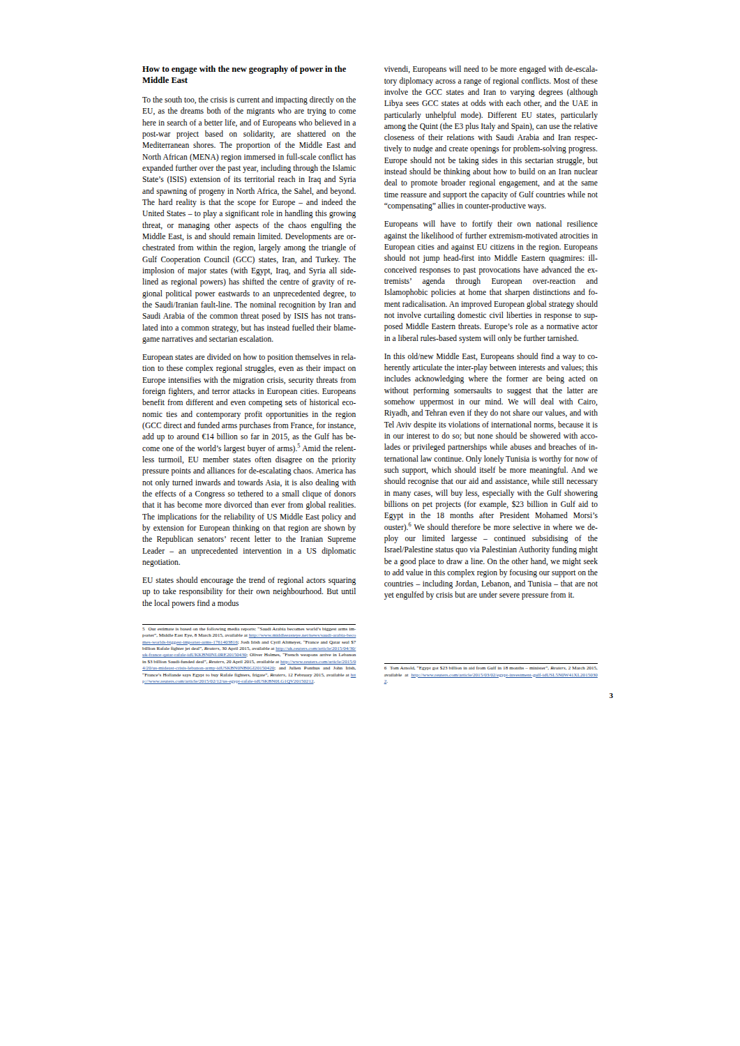How to engage with the new geography of power in the Middle East
To the south too, the crisis is current and impacting directly on the EU, as the dreams both of the migrants who are trying to come here in search of a better life, and of Europeans who believed in a post-war project based on solidarity, are shattered on the Mediterranean shores. The proportion of the Middle East and North African (MENA) region immersed in full-scale conflict has expanded further over the past year, including through the Islamic State’s (ISIS) extension of its territorial reach in Iraq and Syria and spawning of progeny in North Africa, the Sahel, and beyond. The hard reality is that the scope for Europe – and indeed the United States – to play a significant role in handling this growing threat, or managing other aspects of the chaos engulfing the Middle East, is and should remain limited. Developments are orchestrated from within the region, largely among the triangle of Gulf Cooperation Council (GCC) states, Iran, and Turkey. The implosion of major states (with Egypt, Iraq, and Syria all sidelined as regional powers) has shifted the centre of gravity of regional political power eastwards to an unprecedented degree, to the Saudi/Iranian fault-line. The nominal recognition by Iran and Saudi Arabia of the common threat posed by ISIS has not translated into a common strategy, but has instead fuelled their blame-game narratives and sectarian escalation.
European states are divided on how to position themselves in relation to these complex regional struggles, even as their impact on Europe intensifies with the migration crisis, security threats from foreign fighters, and terror attacks in European cities. Europeans benefit from different and even competing sets of historical economic ties and contemporary profit opportunities in the region (GCC direct and funded arms purchases from France, for instance, add up to around €14 billion so far in 2015, as the Gulf has become one of the world’s largest buyer of arms).5 Amid the relentless turmoil, EU member states often disagree on the priority pressure points and alliances for de-escalating chaos. America has not only turned inwards and towards Asia, it is also dealing with the effects of a Congress so tethered to a small clique of donors that it has become more divorced than ever from global realities. The implications for the reliability of US Middle East policy and by extension for European thinking on that region are shown by the Republican senators’ recent letter to the Iranian Supreme Leader – an unprecedented intervention in a US diplomatic negotiation.
EU states should encourage the trend of regional actors squaring up to take responsibility for their own neighbourhood. But until the local powers find a modus
5 Our estimate is based on the following media reports: “Saudi Arabia becomes world’s biggest arms importer”, Middle East Eye, 8 March 2015, available at http://www.middleeasteye.net/news/saudi-arabia-becomes-worlds-biggest-importer-arms-1761403816; Josh Irish and Cyril Altmeyer, “France and Qatar seal $7 billion Rafale fighter jet deal”, Reuters, 30 April 2015, available at http://uk.reuters.com/article/2015/04/30/uk-france-qatar-rafale-idUKKBN0NL0RE20150430; Oliver Holmes, “French weapons arrive in Lebanon in $3 billion Saudi-funded deal”, Reuters, 20 April 2015, available at http://www.reuters.com/article/2015/04/20/us-mideast-crisis-lebanon-army-idUSKBN0NB0GI20150420; and Julien Ponthus and John Irish, “France’s Hollande says Egypt to buy Rafale fighters, frigate”, Reuters, 12 February 2015, available at http://www.reuters.com/article/2015/02/12/us-egypt-rafale-idUSKBN0LG1QV20150212.
vivendi, Europeans will need to be more engaged with de-escalatory diplomacy across a range of regional conflicts. Most of these involve the GCC states and Iran to varying degrees (although Libya sees GCC states at odds with each other, and the UAE in particularly unhelpful mode). Different EU states, particularly among the Quint (the E3 plus Italy and Spain), can use the relative closeness of their relations with Saudi Arabia and Iran respectively to nudge and create openings for problem-solving progress. Europe should not be taking sides in this sectarian struggle, but instead should be thinking about how to build on an Iran nuclear deal to promote broader regional engagement, and at the same time reassure and support the capacity of Gulf countries while not “compensating” allies in counter-productive ways.
Europeans will have to fortify their own national resilience against the likelihood of further extremism-motivated atrocities in European cities and against EU citizens in the region. Europeans should not jump head-first into Middle Eastern quagmires: ill-conceived responses to past provocations have advanced the extremists’ agenda through European over-reaction and Islamophobic policies at home that sharpen distinctions and foment radicalisation. An improved European global strategy should not involve curtailing domestic civil liberties in response to supposed Middle Eastern threats. Europe’s role as a normative actor in a liberal rules-based system will only be further tarnished.
In this old/new Middle East, Europeans should find a way to coherently articulate the inter-play between interests and values; this includes acknowledging where the former are being acted on without performing somersaults to suggest that the latter are somehow uppermost in our mind. We will deal with Cairo, Riyadh, and Tehran even if they do not share our values, and with Tel Aviv despite its violations of international norms, because it is in our interest to do so; but none should be showered with accolades or privileged partnerships while abuses and breaches of international law continue. Only lonely Tunisia is worthy for now of such support, which should itself be more meaningful. And we should recognise that our aid and assistance, while still necessary in many cases, will buy less, especially with the Gulf showering billions on pet projects (for example, $23 billion in Gulf aid to Egypt in the 18 months after President Mohamed Morsi’s ouster).6 We should therefore be more selective in where we deploy our limited largesse – continued subsidising of the Israel/Palestine status quo via Palestinian Authority funding might be a good place to draw a line. On the other hand, we might seek to add value in this complex region by focusing our support on the countries – including Jordan, Lebanon, and Tunisia – that are not yet engulfed by crisis but are under severe pressure from it.
6 Tom Arnold, “Egypt got $23 billion in aid from Gulf in 18 months – minister”, Reuters, 2 March 2015, available at http://www.reuters.com/article/2015/03/02/egypt-investment-gulf-idUSL5N0W41XL20150302.
3